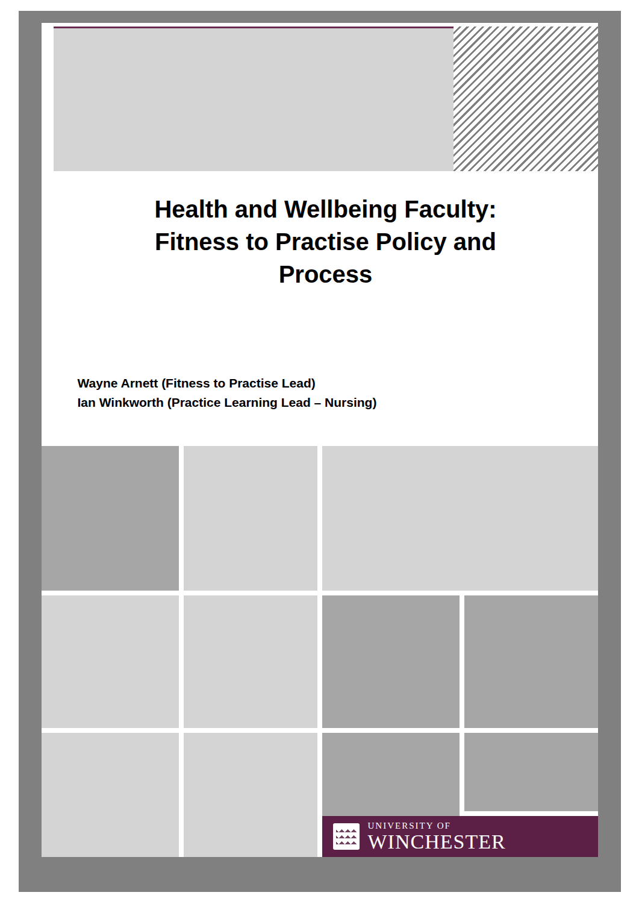Health and Wellbeing Faculty:
Fitness to Practise Policy and
Process
Wayne Arnett (Fitness to Practise Lead)
Ian Winkworth (Practice Learning Lead – Nursing)
UNIVERSITY OF WINCHESTER